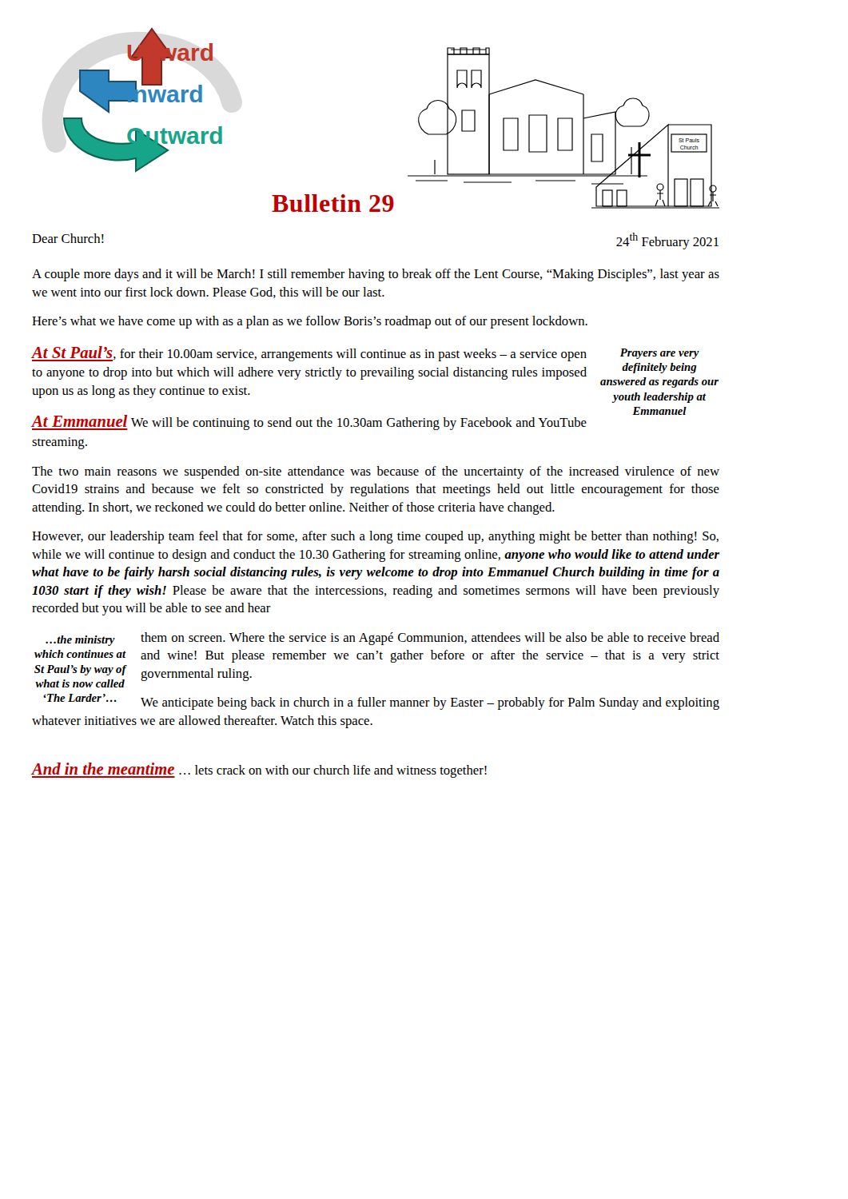Upward Inward Outward
St Pauls Church
Bulletin 29
Dear Church! 24th February 2021
A couple more days and it will be March! I still remember having to break off the Lent Course, “Making Disciples”, last year as we went into our first lock down. Please God, this will be our last.
Here’s what we have come up with as a plan as we follow Boris’s roadmap out of our present lockdown.
Prayers are very definitely being answered as regards our youth leadership at Emmanuel
At St Paul’s, for their 10.00am service, arrangements will continue as in past weeks – a service open to anyone to drop into but which will adhere very strictly to prevailing social distancing rules imposed upon us as long as they continue to exist.
At Emmanuel We will be continuing to send out the 10.30am Gathering by Facebook and YouTube streaming.
The two main reasons we suspended on-site attendance was because of the uncertainty of the increased virulence of new Covid19 strains and because we felt so constricted by regulations that meetings held out little encouragement for those attending. In short, we reckoned we could do better online. Neither of those criteria have changed.
However, our leadership team feel that for some, after such a long time couped up, anything might be better than nothing! So, while we will continue to design and conduct the 10.30 Gathering for streaming online, anyone who would like to attend under what have to be fairly harsh social distancing rules, is very welcome to drop into Emmanuel Church building in time for a 1030 start if they wish! Please be aware that the intercessions, reading and sometimes sermons will have been previously recorded but you will be able to see and hear
…the ministry which continues at St Paul’s by way of what is now called ‘The Larder’…
them on screen. Where the service is an Agapé Communion, attendees will be also be able to receive bread and wine! But please remember we can’t gather before or after the service – that is a very strict governmental ruling.
We anticipate being back in church in a fuller manner by Easter – probably for Palm Sunday and exploiting whatever initiatives we are allowed thereafter. Watch this space.
And in the meantime … lets crack on with our church life and witness together!